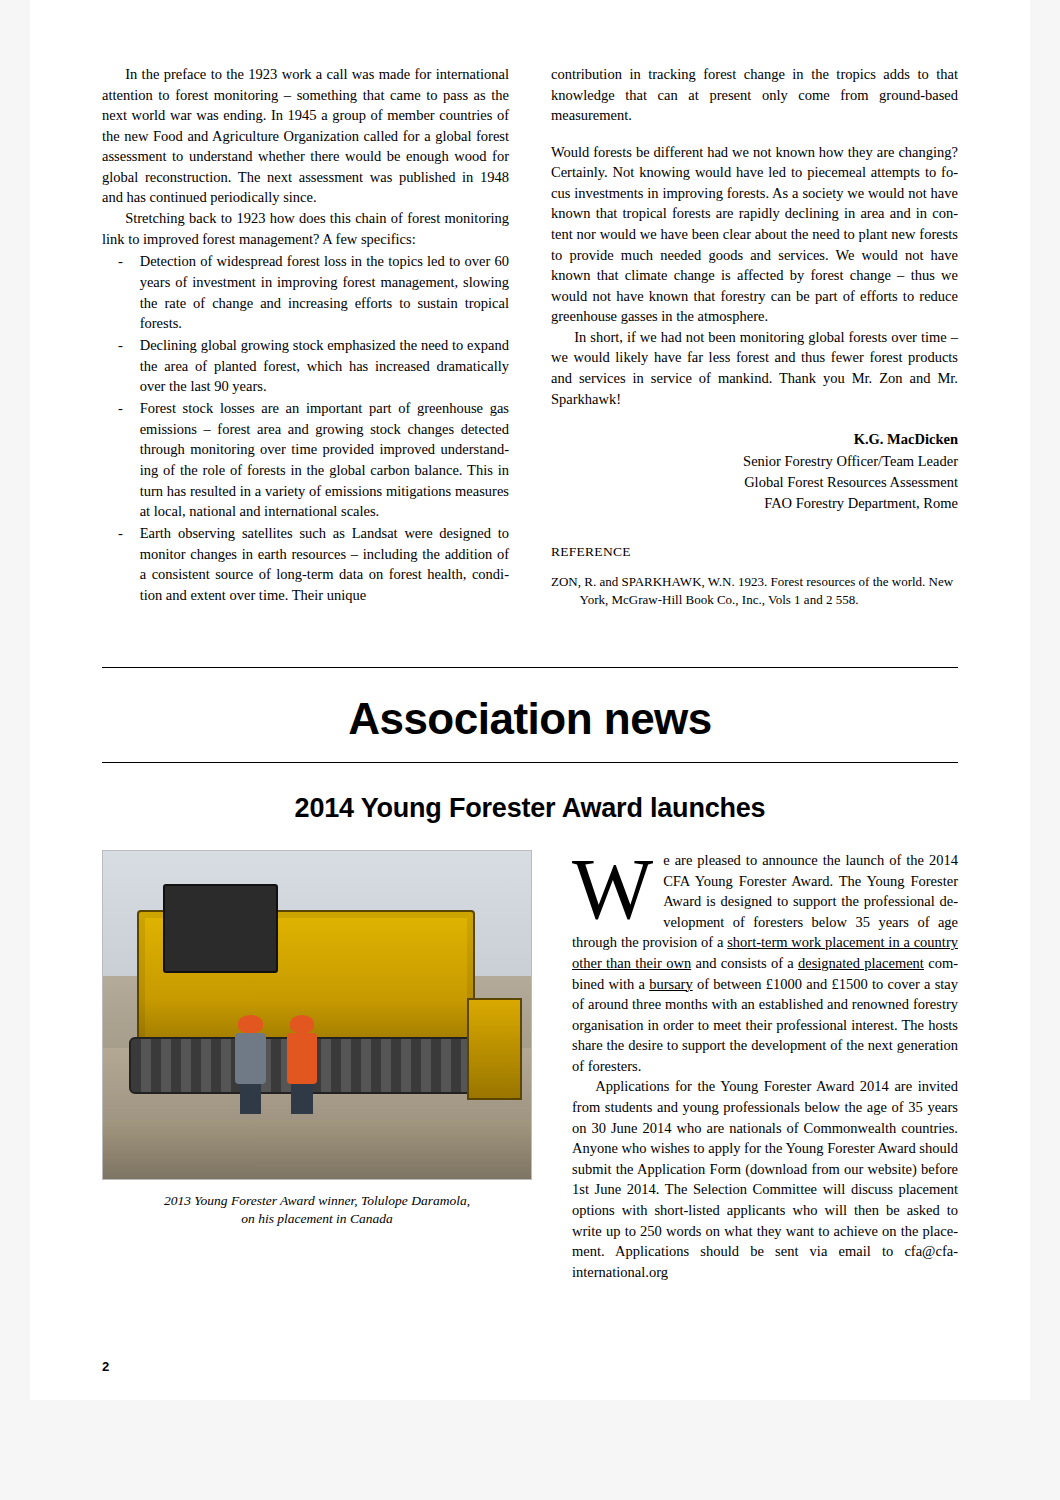In the preface to the 1923 work a call was made for international attention to forest monitoring – something that came to pass as the next world war was ending. In 1945 a group of member countries of the new Food and Agriculture Organization called for a global forest assessment to understand whether there would be enough wood for global reconstruction. The next assessment was published in 1948 and has continued periodically since.
Stretching back to 1923 how does this chain of forest monitoring link to improved forest management? A few specifics:
Detection of widespread forest loss in the topics led to over 60 years of investment in improving forest management, slowing the rate of change and increasing efforts to sustain tropical forests.
Declining global growing stock emphasized the need to expand the area of planted forest, which has increased dramatically over the last 90 years.
Forest stock losses are an important part of greenhouse gas emissions – forest area and growing stock changes detected through monitoring over time provided improved understanding of the role of forests in the global carbon balance. This in turn has resulted in a variety of emissions mitigations measures at local, national and international scales.
Earth observing satellites such as Landsat were designed to monitor changes in earth resources – including the addition of a consistent source of long-term data on forest health, condition and extent over time. Their unique
contribution in tracking forest change in the tropics adds to that knowledge that can at present only come from ground-based measurement.
Would forests be different had we not known how they are changing? Certainly. Not knowing would have led to piecemeal attempts to focus investments in improving forests. As a society we would not have known that tropical forests are rapidly declining in area and in content nor would we have been clear about the need to plant new forests to provide much needed goods and services. We would not have known that climate change is affected by forest change – thus we would not have known that forestry can be part of efforts to reduce greenhouse gasses in the atmosphere.
In short, if we had not been monitoring global forests over time – we would likely have far less forest and thus fewer forest products and services in service of mankind. Thank you Mr. Zon and Mr. Sparkhawk!
K.G. MacDicken
Senior Forestry Officer/Team Leader
Global Forest Resources Assessment
FAO Forestry Department, Rome
REFERENCE
ZON, R. and SPARKHAWK, W.N. 1923. Forest resources of the world. New York, McGraw-Hill Book Co., Inc., Vols 1 and 2 558.
Association news
2014 Young Forester Award launches
2013 Young Forester Award winner, Tolulope Daramola,
on his placement in Canada
We are pleased to announce the launch of the 2014 CFA Young Forester Award. The Young Forester Award is designed to support the professional development of foresters below 35 years of age through the provision of a short-term work placement in a country other than their own and consists of a designated placement combined with a bursary of between £1000 and £1500 to cover a stay of around three months with an established and renowned forestry organisation in order to meet their professional interest. The hosts share the desire to support the development of the next generation of foresters.
Applications for the Young Forester Award 2014 are invited from students and young professionals below the age of 35 years on 30 June 2014 who are nationals of Commonwealth countries. Anyone who wishes to apply for the Young Forester Award should submit the Application Form (download from our website) before 1st June 2014. The Selection Committee will discuss placement options with short-listed applicants who will then be asked to write up to 250 words on what they want to achieve on the placement. Applications should be sent via email to cfa@cfa-international.org
2